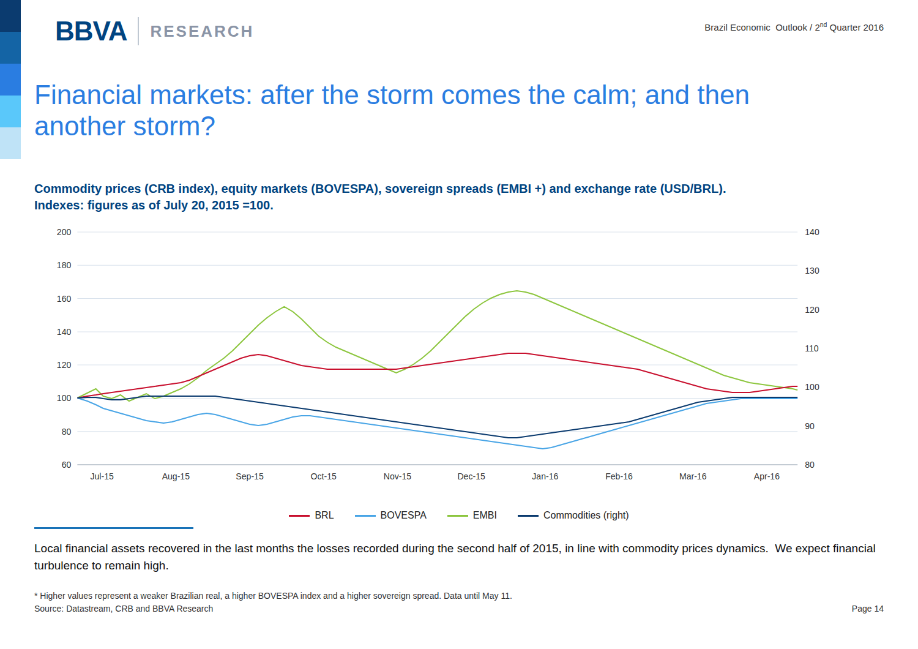BBVA
RESEARCH
Brazil Economic Outlook / 2nd Quarter 2016
Financial markets: after the storm comes the calm; and then another storm?
Commodity prices (CRB index), equity markets (BOVESPA), sovereign spreads (EMBI +) and exchange rate (USD/BRL). Indexes: figures as of July 20, 2015 =100.
60 80 100 120 140 160 180 200 80 90 100 110 120 130 140 Jul-15 Aug-15 Sep-15 Oct-15 Nov-15 Dec-15 Jan-16 Feb-16 Mar-16 Apr-16
BRL
BOVESPA
EMBI
Commodities (right)
Local financial assets recovered in the last months the losses recorded during the second half of 2015, in line with commodity prices dynamics. We expect financial turbulence to remain high.
* Higher values represent a weaker Brazilian real, a higher BOVESPA index and a higher sovereign spread. Data until May 11.
Source: Datastream, CRB and BBVA Research
Page 14